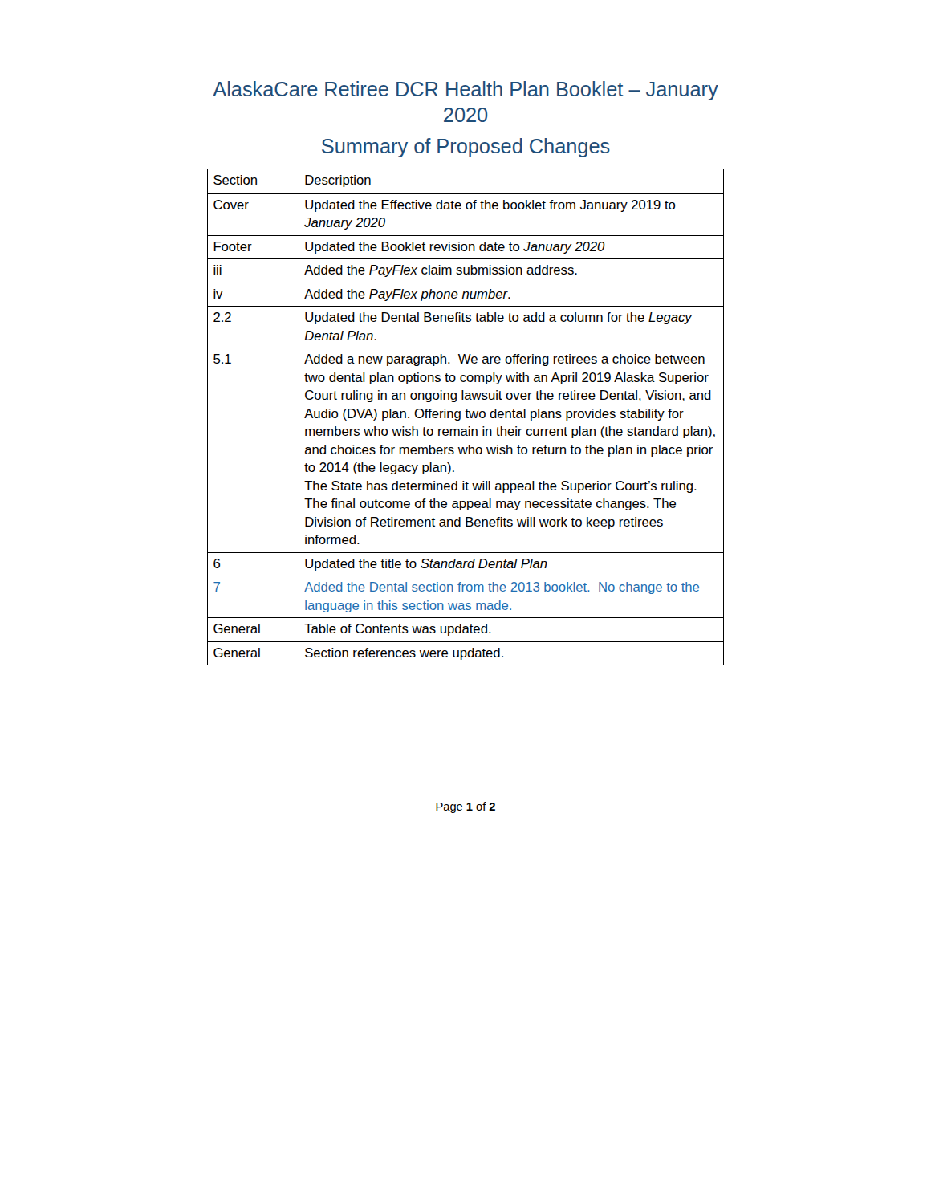AlaskaCare Retiree DCR Health Plan Booklet – January 2020
Summary of Proposed Changes
| Section | Description |
| --- | --- |
| Cover | Updated the Effective date of the booklet from January 2019 to January 2020 |
| Footer | Updated the Booklet revision date to January 2020 |
| iii | Added the PayFlex claim submission address. |
| iv | Added the PayFlex phone number . |
| 2.2 | Updated the Dental Benefits table to add a column for the Legacy Dental Plan . |
| 5.1 | Added a new paragraph. We are offering retirees a choice between two dental plan options to comply with an April 2019 Alaska Superior Court ruling in an ongoing lawsuit over the retiree Dental, Vision, and Audio (DVA) plan. Offering two dental plans provides stability for members who wish to remain in their current plan (the standard plan), and choices for members who wish to return to the plan in place prior to 2014 (the legacy plan). The State has determined it will appeal the Superior Court’s ruling. The final outcome of the appeal may necessitate changes. The Division of Retirement and Benefits will work to keep retirees informed. |
| 6 | Updated the title to Standard Dental Plan |
| 7 | Added the Dental section from the 2013 booklet. No change to the language in this section was made. |
| General | Table of Contents was updated. |
| General | Section references were updated. |
Page 1 of 2